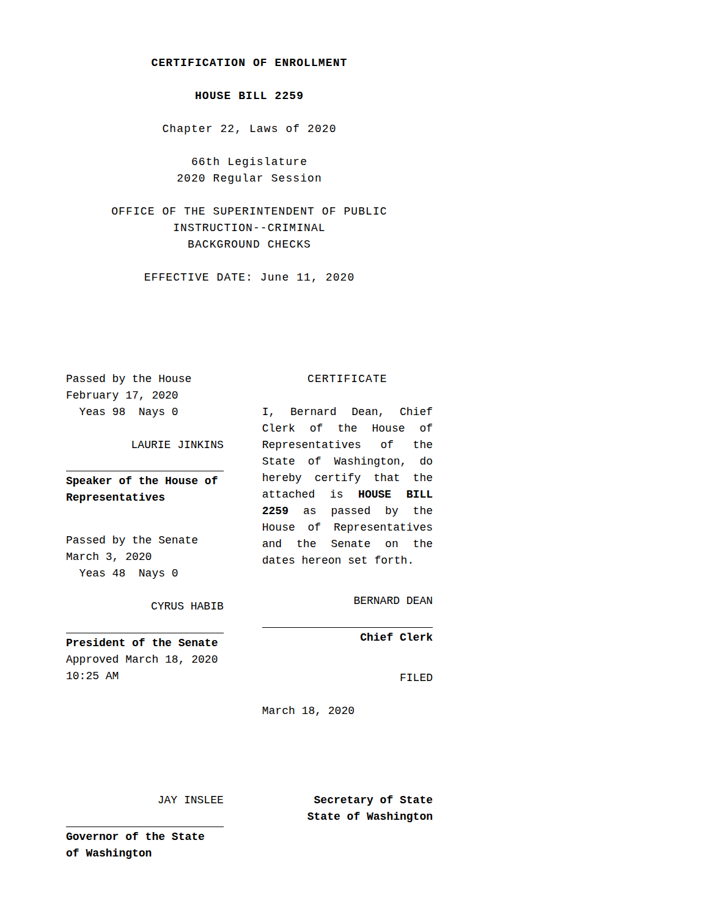CERTIFICATION OF ENROLLMENT
HOUSE BILL 2259
Chapter 22, Laws of 2020
66th Legislature
2020 Regular Session
OFFICE OF THE SUPERINTENDENT OF PUBLIC INSTRUCTION--CRIMINAL
BACKGROUND CHECKS
EFFECTIVE DATE: June 11, 2020
Passed by the House February 17, 2020
Yeas 98 Nays 0
LAURIE JINKINS
Speaker of the House of Representatives
Passed by the Senate March 3, 2020
Yeas 48 Nays 0
CYRUS HABIB
President of the Senate
Approved March 18, 2020 10:25 AM
CERTIFICATE
I, Bernard Dean, Chief Clerk of the House of Representatives of the State of Washington, do hereby certify that the attached is HOUSE BILL 2259 as passed by the House of Representatives and the Senate on the dates hereon set forth.
BERNARD DEAN
Chief Clerk
FILED
March 18, 2020
JAY INSLEE
Governor of the State of Washington
Secretary of State
State of Washington